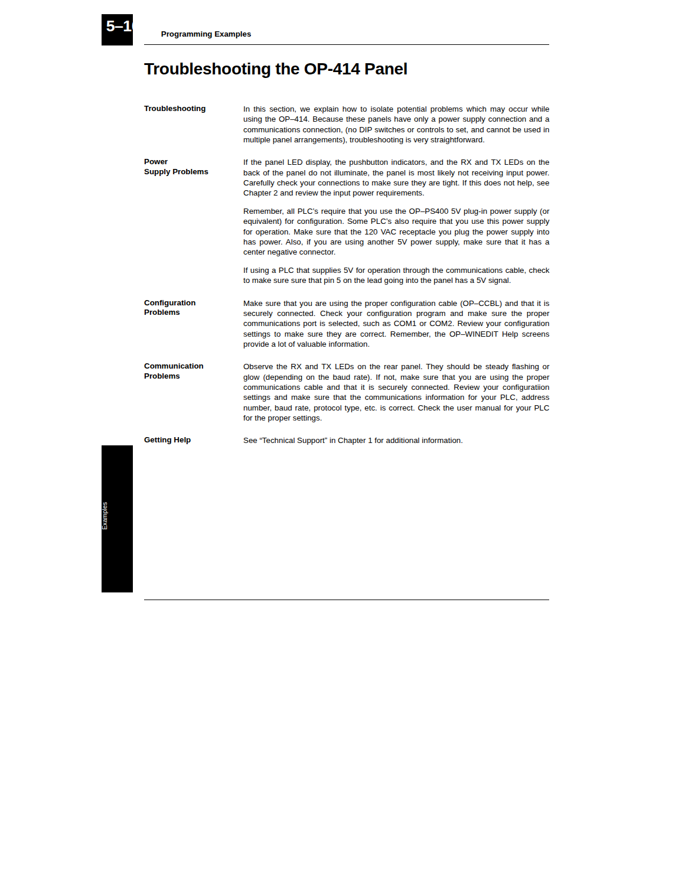5–10
Programming
Examples
Programming Examples
Troubleshooting the OP-414 Panel
| Troubleshooting | In this section, we explain how to isolate potential problems which may occur while using the OP–414. Because these panels have only a power supply connection and a communications connection, (no DIP switches or controls to set, and cannot be used in multiple panel arrangements), troubleshooting is very straightforward. |
| Power Supply Problems | If the panel LED display, the pushbutton indicators, and the RX and TX LEDs on the back of the panel do not illuminate, the panel is most likely not receiving input power. Carefully check your connections to make sure they are tight. If this does not help, see Chapter 2 and review the input power requirements. Remember, all PLC’s require that you use the OP–PS400 5V plug-in power supply (or equivalent) for configuration. Some PLC’s also require that you use this power supply for operation. Make sure that the 120 VAC receptacle you plug the power supply into has power. Also, if you are using another 5V power supply, make sure that it has a center negative connector. If using a PLC that supplies 5V for operation through the communications cable, check to make sure sure that pin 5 on the lead going into the panel has a 5V signal. |
| Configuration Problems | Make sure that you are using the proper configuration cable (OP–CCBL) and that it is securely connected. Check your configuration program and make sure the proper communications port is selected, such as COM1 or COM2. Review your configuration settings to make sure they are correct. Remember, the OP–WINEDIT Help screens provide a lot of valuable information. |
| Communication Problems | Observe the RX and TX LEDs on the rear panel. They should be steady flashing or glow (depending on the baud rate). If not, make sure that you are using the proper communications cable and that it is securely connected. Review your configuratiion settings and make sure that the communications information for your PLC, address number, baud rate, protocol type, etc. is correct. Check the user manual for your PLC for the proper settings. |
| Getting Help | See “Technical Support” in Chapter 1 for additional information. |